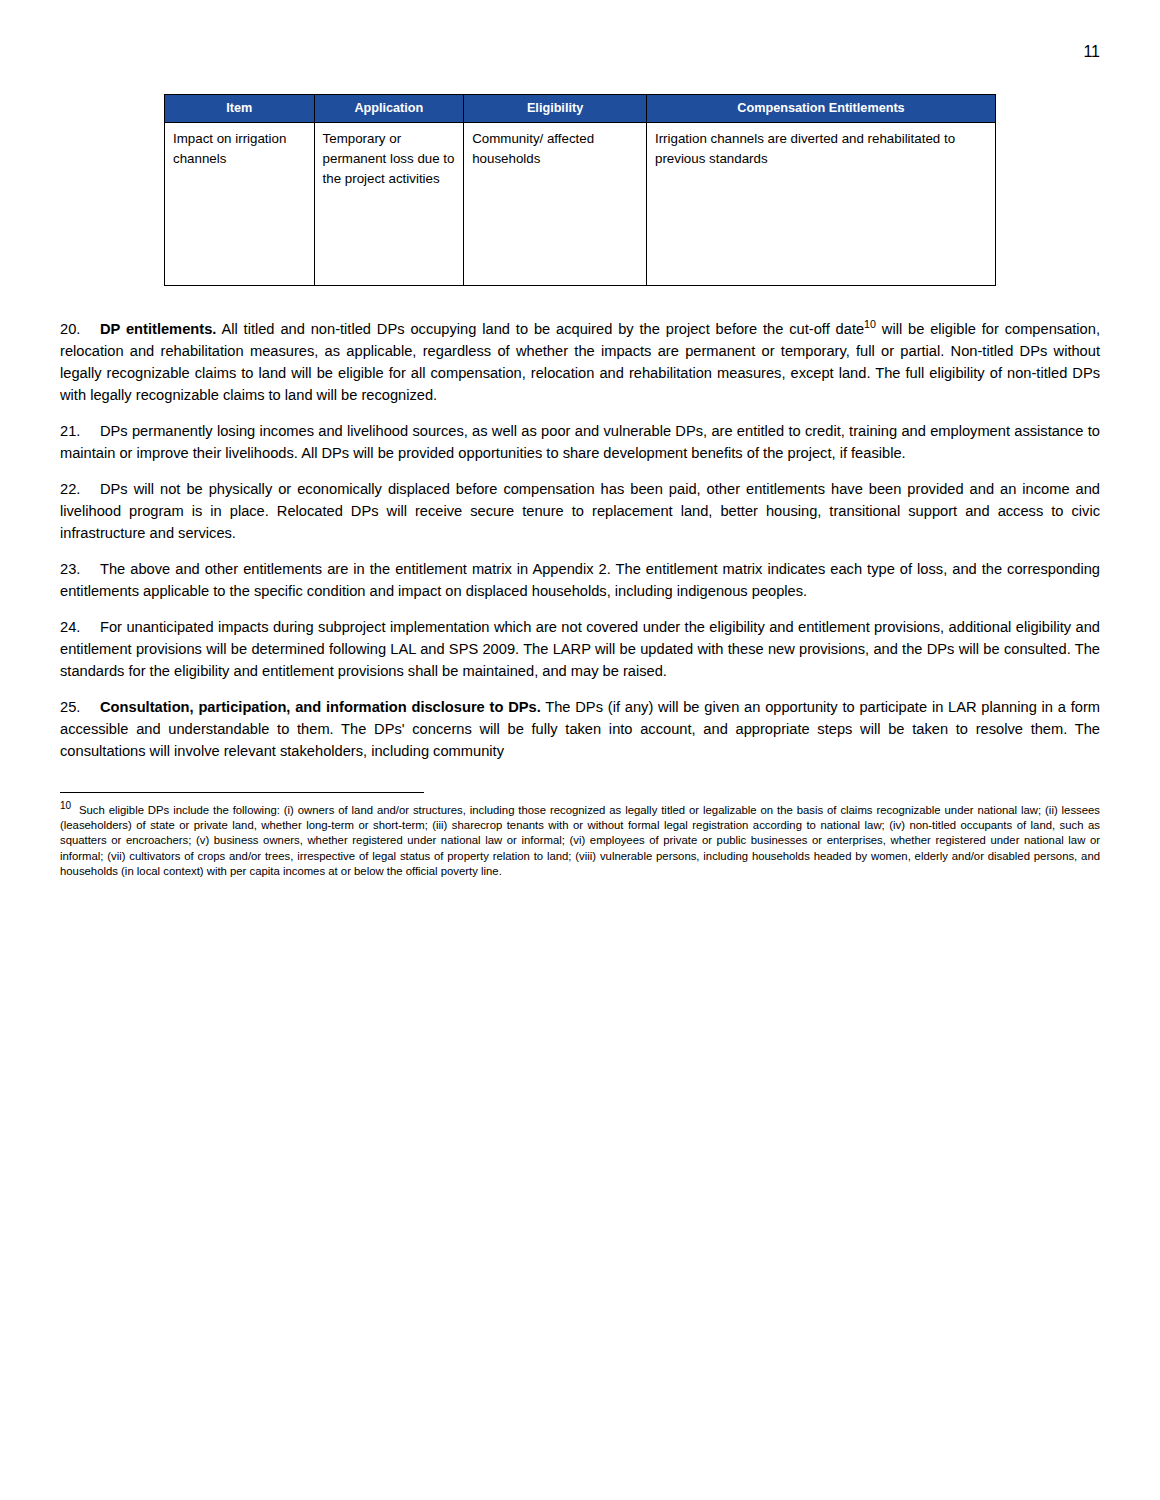11
| Item | Application | Eligibility | Compensation Entitlements |
| --- | --- | --- | --- |
| Impact on irrigation channels | Temporary or permanent loss due to the project activities | Community/ affected households | Irrigation channels are diverted and rehabilitated to previous standards |
20. DP entitlements. All titled and non-titled DPs occupying land to be acquired by the project before the cut-off date10 will be eligible for compensation, relocation and rehabilitation measures, as applicable, regardless of whether the impacts are permanent or temporary, full or partial. Non-titled DPs without legally recognizable claims to land will be eligible for all compensation, relocation and rehabilitation measures, except land. The full eligibility of non-titled DPs with legally recognizable claims to land will be recognized.
21. DPs permanently losing incomes and livelihood sources, as well as poor and vulnerable DPs, are entitled to credit, training and employment assistance to maintain or improve their livelihoods. All DPs will be provided opportunities to share development benefits of the project, if feasible.
22. DPs will not be physically or economically displaced before compensation has been paid, other entitlements have been provided and an income and livelihood program is in place. Relocated DPs will receive secure tenure to replacement land, better housing, transitional support and access to civic infrastructure and services.
23. The above and other entitlements are in the entitlement matrix in Appendix 2. The entitlement matrix indicates each type of loss, and the corresponding entitlements applicable to the specific condition and impact on displaced households, including indigenous peoples.
24. For unanticipated impacts during subproject implementation which are not covered under the eligibility and entitlement provisions, additional eligibility and entitlement provisions will be determined following LAL and SPS 2009. The LARP will be updated with these new provisions, and the DPs will be consulted. The standards for the eligibility and entitlement provisions shall be maintained, and may be raised.
25. Consultation, participation, and information disclosure to DPs. The DPs (if any) will be given an opportunity to participate in LAR planning in a form accessible and understandable to them. The DPs' concerns will be fully taken into account, and appropriate steps will be taken to resolve them. The consultations will involve relevant stakeholders, including community
10 Such eligible DPs include the following: (i) owners of land and/or structures, including those recognized as legally titled or legalizable on the basis of claims recognizable under national law; (ii) lessees (leaseholders) of state or private land, whether long-term or short-term; (iii) sharecrop tenants with or without formal legal registration according to national law; (iv) non-titled occupants of land, such as squatters or encroachers; (v) business owners, whether registered under national law or informal; (vi) employees of private or public businesses or enterprises, whether registered under national law or informal; (vii) cultivators of crops and/or trees, irrespective of legal status of property relation to land; (viii) vulnerable persons, including households headed by women, elderly and/or disabled persons, and households (in local context) with per capita incomes at or below the official poverty line.